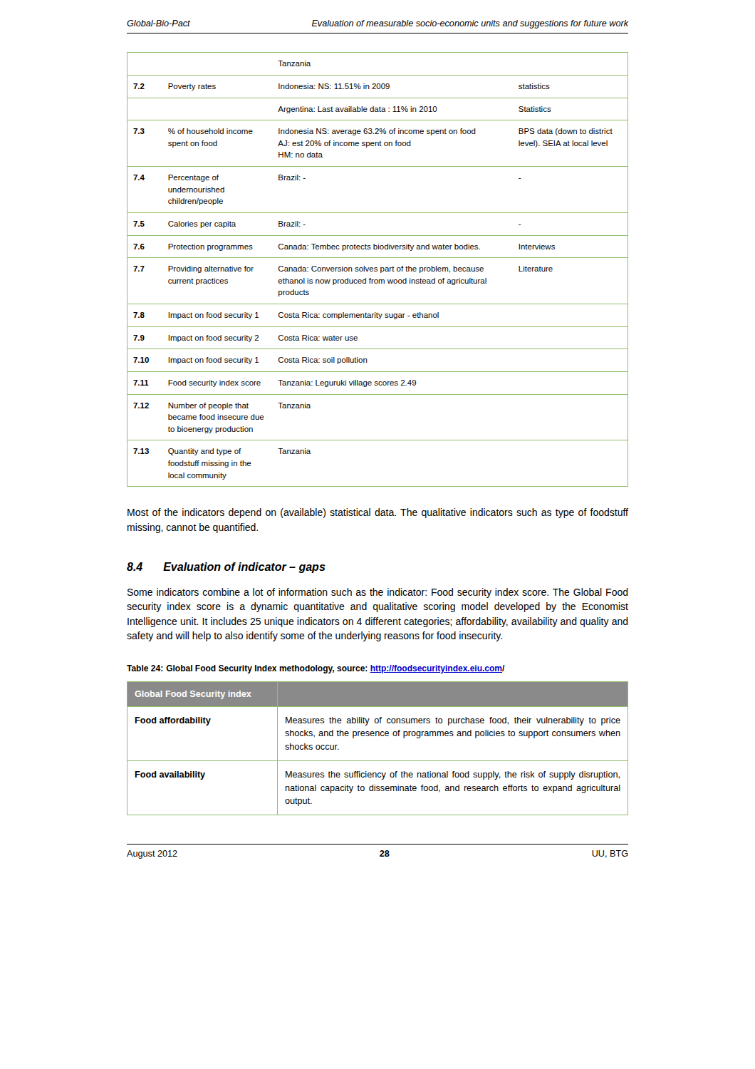Global-Bio-Pact
Evaluation of measurable socio-economic units and suggestions for future work
| | | Tanzania | |
| 7.2 | Poverty rates | Indonesia: NS: 11.51% in 2009 | statistics |
| | | Argentina: Last available data : 11% in 2010 | Statistics |
| 7.3 | % of household income spent on food | Indonesia NS: average 63.2% of income spent on food AJ: est 20% of income spent on food HM: no data | BPS data (down to district level). SEIA at local level |
| 7.4 | Percentage of undernourished children/people | Brazil: - | - |
| 7.5 | Calories per capita | Brazil: - | - |
| 7.6 | Protection programmes | Canada: Tembec protects biodiversity and water bodies. | Interviews |
| 7.7 | Providing alternative for current practices | Canada: Conversion solves part of the problem, because ethanol is now produced from wood instead of agricultural products | Literature |
| 7.8 | Impact on food security 1 | Costa Rica: complementarity sugar - ethanol | |
| 7.9 | Impact on food security 2 | Costa Rica: water use | |
| 7.10 | Impact on food security 1 | Costa Rica: soil pollution | |
| 7.11 | Food security index score | Tanzania: Leguruki village scores 2.49 | |
| 7.12 | Number of people that became food insecure due to bioenergy production | Tanzania | |
| 7.13 | Quantity and type of foodstuff missing in the local community | Tanzania | |
Most of the indicators depend on (available) statistical data. The qualitative indicators such as type of foodstuff missing, cannot be quantified.
8.4 Evaluation of indicator – gaps
Some indicators combine a lot of information such as the indicator: Food security index score. The Global Food security index score is a dynamic quantitative and qualitative scoring model developed by the Economist Intelligence unit. It includes 25 unique indicators on 4 different categories; affordability, availability and quality and safety and will help to also identify some of the underlying reasons for food insecurity.
Table 24: Global Food Security Index methodology, source: http://foodsecurityindex.eiu.com/
| Global Food Security index | |
| --- | --- |
| Food affordability | Measures the ability of consumers to purchase food, their vulnerability to price shocks, and the presence of programmes and policies to support consumers when shocks occur. |
| Food availability | Measures the sufficiency of the national food supply, the risk of supply disruption, national capacity to disseminate food, and research efforts to expand agricultural output. |
August 2012
28
UU, BTG